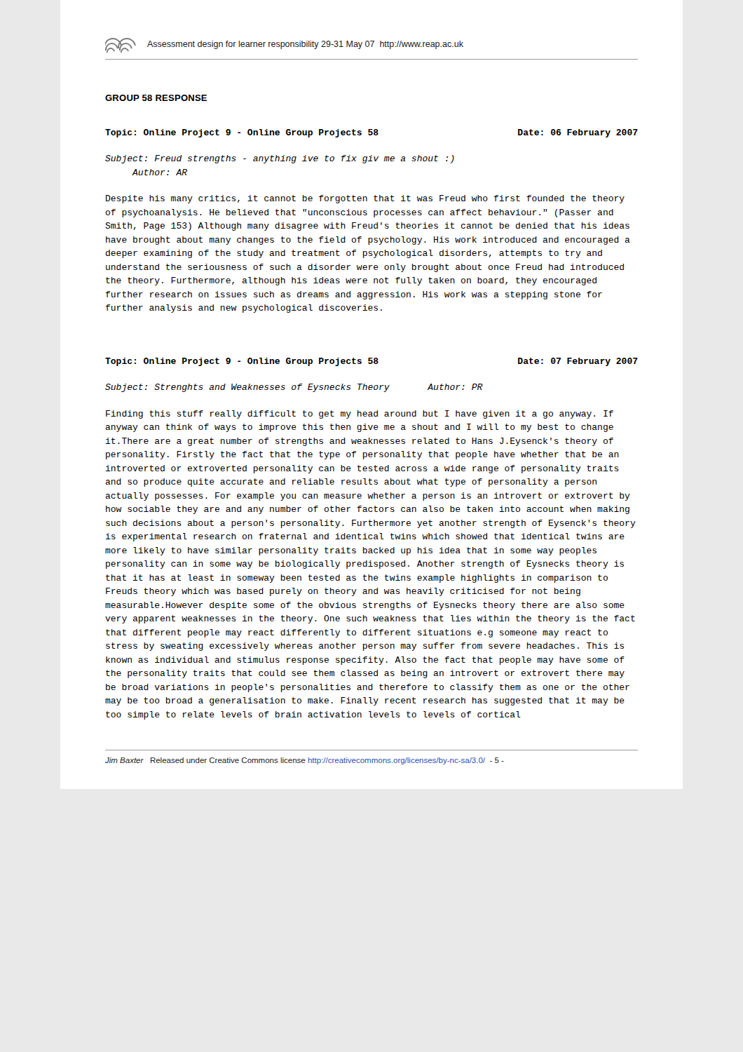Assessment design for learner responsibility 29-31 May 07 http://www.reap.ac.uk
GROUP 58 RESPONSE
Topic: Online Project 9 - Online Group Projects 58 Date: 06 February 2007
Subject: Freud strengths - anything ive to fix giv me a shout :)
Author: AR
Despite his many critics, it cannot be forgotten that it was Freud who first founded the theory of psychoanalysis. He believed that "unconscious processes can affect behaviour." (Passer and Smith, Page 153) Although many disagree with Freud's theories it cannot be denied that his ideas have brought about many changes to the field of psychology. His work introduced and encouraged a deeper examining of the study and treatment of psychological disorders, attempts to try and understand the seriousness of such a disorder were only brought about once Freud had introduced the theory. Furthermore, although his ideas were not fully taken on board, they encouraged further research on issues such as dreams and aggression. His work was a stepping stone for further analysis and new psychological discoveries.
Topic: Online Project 9 - Online Group Projects 58 Date: 07 February 2007
Subject: Strenghts and Weaknesses of Eysnecks Theory Author: PR
Finding this stuff really difficult to get my head around but I have given it a go anyway. If anyway can think of ways to improve this then give me a shout and I will to my best to change it.There are a great number of strengths and weaknesses related to Hans J.Eysenck's theory of personality. Firstly the fact that the type of personality that people have whether that be an introverted or extroverted personality can be tested across a wide range of personality traits and so produce quite accurate and reliable results about what type of personality a person actually possesses. For example you can measure whether a person is an introvert or extrovert by how sociable they are and any number of other factors can also be taken into account when making such decisions about a person's personality. Furthermore yet another strength of Eysenck's theory is experimental research on fraternal and identical twins which showed that identical twins are more likely to have similar personality traits backed up his idea that in some way peoples personality can in some way be biologically predisposed. Another strength of Eysnecks theory is that it has at least in someway been tested as the twins example highlights in comparison to Freuds theory which was based purely on theory and was heavily criticised for not being measurable.However despite some of the obvious strengths of Eysnecks theory there are also some very apparent weaknesses in the theory. One such weakness that lies within the theory is the fact that different people may react differently to different situations e.g someone may react to stress by sweating excessively whereas another person may suffer from severe headaches. This is known as individual and stimulus response specifity. Also the fact that people may have some of the personality traits that could see them classed as being an introvert or extrovert there may be broad variations in people's personalities and therefore to classify them as one or the other may be too broad a generalisation to make. Finally recent research has suggested that it may be too simple to relate levels of brain activation levels to levels of cortical
Jim Baxter Released under Creative Commons license http://creativecommons.org/licenses/by-nc-sa/3.0/ - 5 -